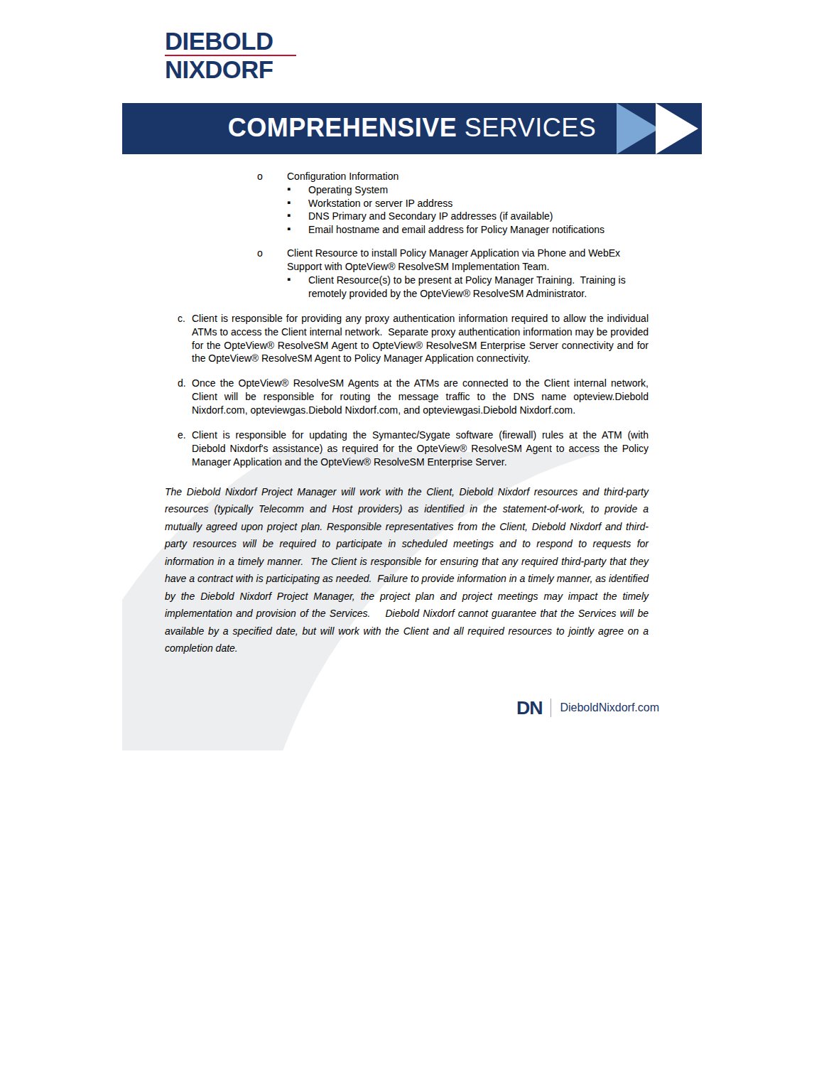DIEBOLD
NIXDORF
COMPREHENSIVE SERVICES
Configuration Information
Operating System
Workstation or server IP address
DNS Primary and Secondary IP addresses (if available)
Email hostname and email address for Policy Manager notifications
Client Resource to install Policy Manager Application via Phone and WebEx Support with OpteView® ResolveSM Implementation Team.
Client Resource(s) to be present at Policy Manager Training. Training is remotely provided by the OpteView® ResolveSM Administrator.
c.
Client is responsible for providing any proxy authentication information required to allow the individual ATMs to access the Client internal network. Separate proxy authentication information may be provided for the OpteView® ResolveSM Agent to OpteView® ResolveSM Enterprise Server connectivity and for the OpteView® ResolveSM Agent to Policy Manager Application connectivity.
d.
Once the OpteView® ResolveSM Agents at the ATMs are connected to the Client internal network, Client will be responsible for routing the message traffic to the DNS name opteview.Diebold Nixdorf.com, opteviewgas.Diebold Nixdorf.com, and opteviewgasi.Diebold Nixdorf.com.
e.
Client is responsible for updating the Symantec/Sygate software (firewall) rules at the ATM (with Diebold Nixdorf's assistance) as required for the OpteView® ResolveSM Agent to access the Policy Manager Application and the OpteView® ResolveSM Enterprise Server.
The Diebold Nixdorf Project Manager will work with the Client, Diebold Nixdorf resources and third-party resources (typically Telecomm and Host providers) as identified in the statement-of-work, to provide a mutually agreed upon project plan. Responsible representatives from the Client, Diebold Nixdorf and third- party resources will be required to participate in scheduled meetings and to respond to requests for information in a timely manner. The Client is responsible for ensuring that any required third-party that they have a contract with is participating as needed. Failure to provide information in a timely manner, as identified by the Diebold Nixdorf Project Manager, the project plan and project meetings may impact the timely implementation and provision of the Services. Diebold Nixdorf cannot guarantee that the Services will be available by a specified date, but will work with the Client and all required resources to jointly agree on a completion date.
DN DieboldNixdorf.com